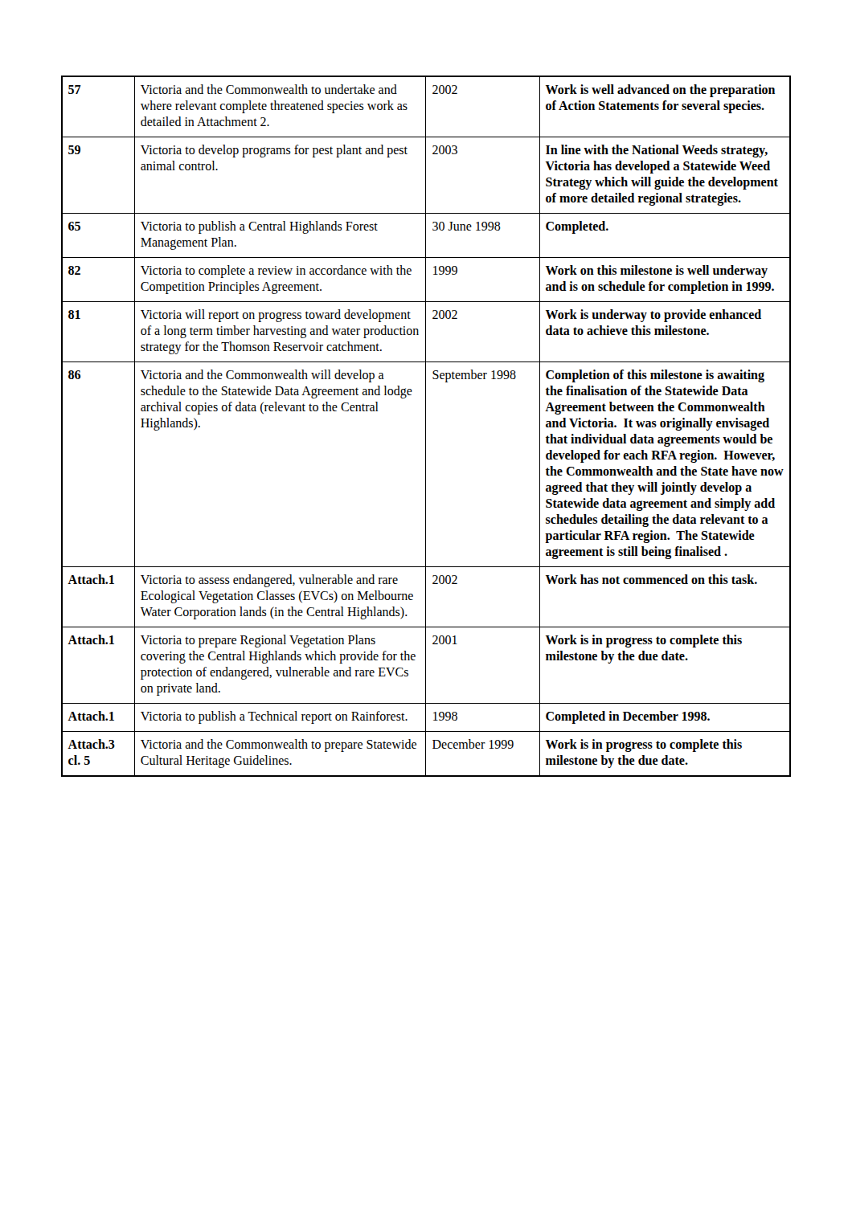| 57 | Victoria and the Commonwealth to undertake and where relevant complete threatened species work as detailed in Attachment 2. | 2002 | Work is well advanced on the preparation of Action Statements for several species. |
| 59 | Victoria to develop programs for pest plant and pest animal control. | 2003 | In line with the National Weeds strategy, Victoria has developed a Statewide Weed Strategy which will guide the development of more detailed regional strategies. |
| 65 | Victoria to publish a Central Highlands Forest Management Plan. | 30 June 1998 | Completed. |
| 82 | Victoria to complete a review in accordance with the Competition Principles Agreement. | 1999 | Work on this milestone is well underway and is on schedule for completion in 1999. |
| 81 | Victoria will report on progress toward development of a long term timber harvesting and water production strategy for the Thomson Reservoir catchment. | 2002 | Work is underway to provide enhanced data to achieve this milestone. |
| 86 | Victoria and the Commonwealth will develop a schedule to the Statewide Data Agreement and lodge archival copies of data (relevant to the Central Highlands). | September 1998 | Completion of this milestone is awaiting the finalisation of the Statewide Data Agreement between the Commonwealth and Victoria. It was originally envisaged that individual data agreements would be developed for each RFA region. However, the Commonwealth and the State have now agreed that they will jointly develop a Statewide data agreement and simply add schedules detailing the data relevant to a particular RFA region. The Statewide agreement is still being finalised . |
| Attach.1 | Victoria to assess endangered, vulnerable and rare Ecological Vegetation Classes (EVCs) on Melbourne Water Corporation lands (in the Central Highlands). | 2002 | Work has not commenced on this task. |
| Attach.1 | Victoria to prepare Regional Vegetation Plans covering the Central Highlands which provide for the protection of endangered, vulnerable and rare EVCs on private land. | 2001 | Work is in progress to complete this milestone by the due date. |
| Attach.1 | Victoria to publish a Technical report on Rainforest. | 1998 | Completed in December 1998. |
| Attach.3 cl. 5 | Victoria and the Commonwealth to prepare Statewide Cultural Heritage Guidelines. | December 1999 | Work is in progress to complete this milestone by the due date. |